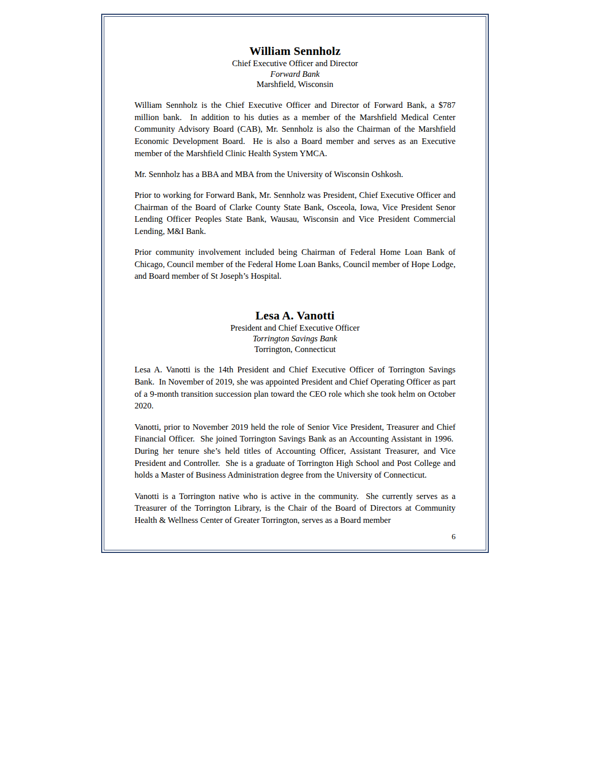William Sennholz
Chief Executive Officer and Director
Forward Bank
Marshfield, Wisconsin
William Sennholz is the Chief Executive Officer and Director of Forward Bank, a $787 million bank. In addition to his duties as a member of the Marshfield Medical Center Community Advisory Board (CAB), Mr. Sennholz is also the Chairman of the Marshfield Economic Development Board. He is also a Board member and serves as an Executive member of the Marshfield Clinic Health System YMCA.
Mr. Sennholz has a BBA and MBA from the University of Wisconsin Oshkosh.
Prior to working for Forward Bank, Mr. Sennholz was President, Chief Executive Officer and Chairman of the Board of Clarke County State Bank, Osceola, Iowa, Vice President Senor Lending Officer Peoples State Bank, Wausau, Wisconsin and Vice President Commercial Lending, M&I Bank.
Prior community involvement included being Chairman of Federal Home Loan Bank of Chicago, Council member of the Federal Home Loan Banks, Council member of Hope Lodge, and Board member of St Joseph’s Hospital.
Lesa A. Vanotti
President and Chief Executive Officer
Torrington Savings Bank
Torrington, Connecticut
Lesa A. Vanotti is the 14th President and Chief Executive Officer of Torrington Savings Bank. In November of 2019, she was appointed President and Chief Operating Officer as part of a 9-month transition succession plan toward the CEO role which she took helm on October 2020.
Vanotti, prior to November 2019 held the role of Senior Vice President, Treasurer and Chief Financial Officer. She joined Torrington Savings Bank as an Accounting Assistant in 1996. During her tenure she’s held titles of Accounting Officer, Assistant Treasurer, and Vice President and Controller. She is a graduate of Torrington High School and Post College and holds a Master of Business Administration degree from the University of Connecticut.
Vanotti is a Torrington native who is active in the community. She currently serves as a Treasurer of the Torrington Library, is the Chair of the Board of Directors at Community Health & Wellness Center of Greater Torrington, serves as a Board member
6